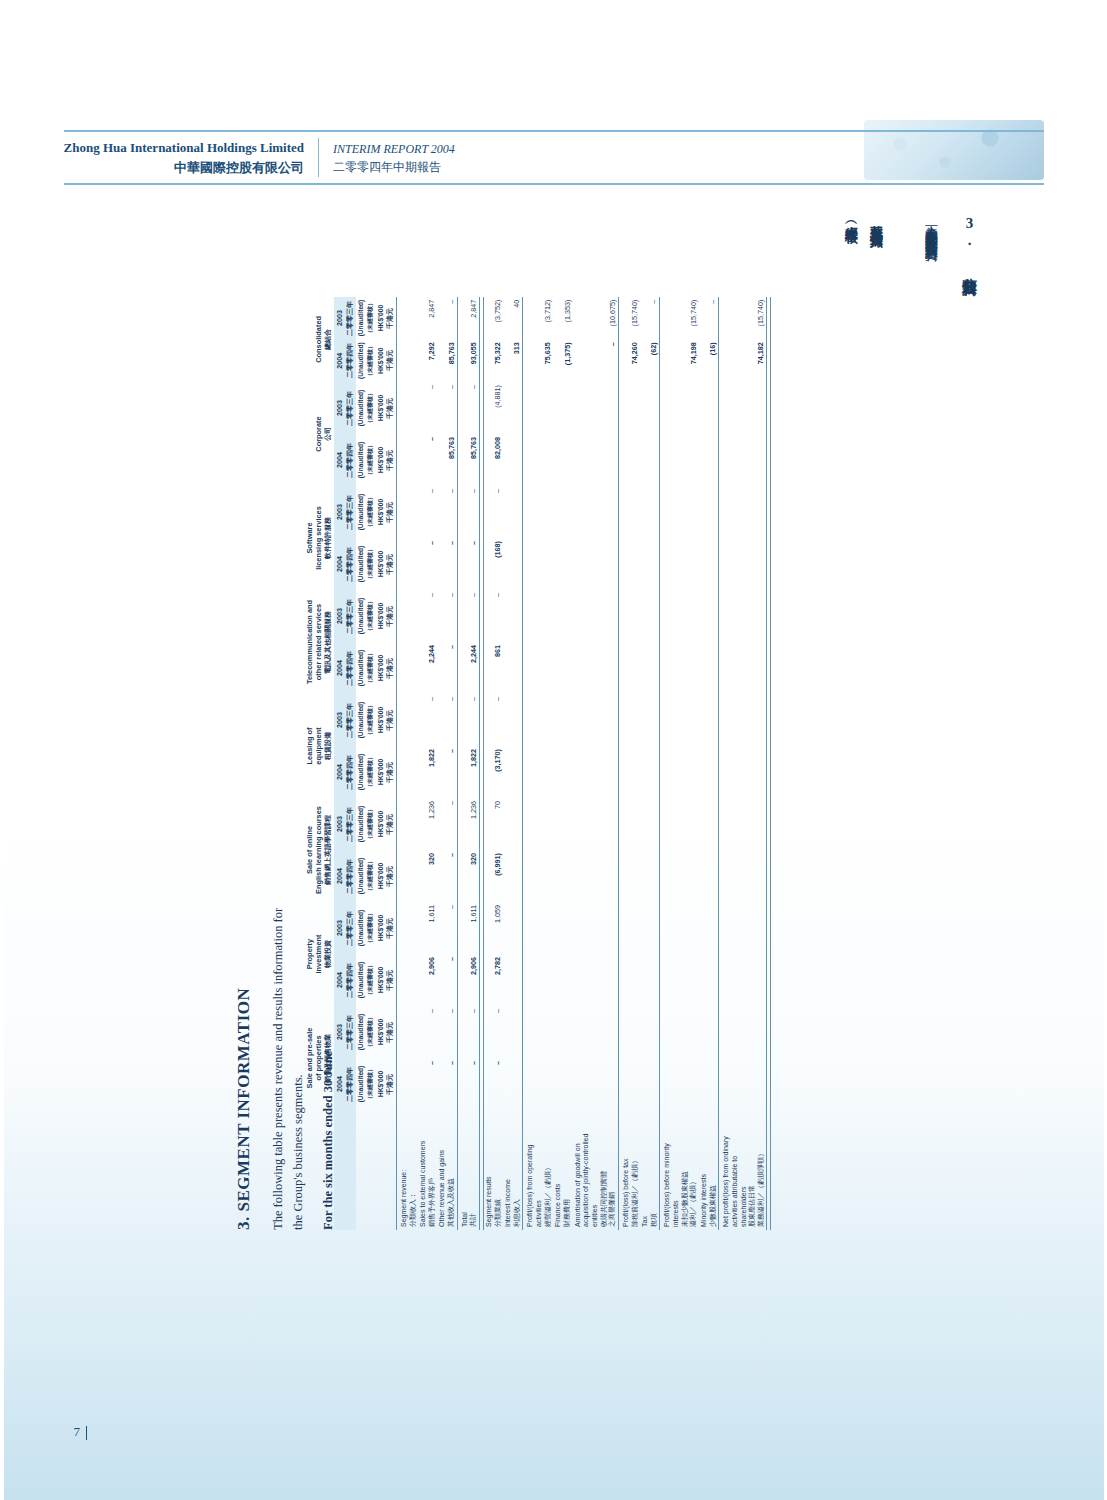Zhong Hua International Holdings Limited
中華國際控股有限公司
INTERIM REPORT 2004
二零零四年中期報告
3. 分類資料
下表為本集團按業務分類呈列之有關收入及業績之資料。
截至六月三十日止六個月
（未經審核）
3. SEGMENT INFORMATION
The following table presents revenue and results information for the Group's business segments.
For the six months ended 30 June
(Unaudited)
| | Sale and pre-sale of properties | Property investment | Sale of online English learning courses | Leasing of equipment | Telecommunication and other related services | Software licensing services | Corporate | Consolidated |
| --- | --- | --- | --- | --- | --- | --- | --- | --- |
| | 銷售及預售物業 | 物業投資 | 銷售網上英語學習課程 | 租賃設備 | 電訊及其他相關服務 | 軟件特許服務 | 公司 | 總結合 |
| | 2004 | 2003 | 2004 | 2003 | 2004 | 2003 | 2004 | 2003 | 2004 | 2003 | 2004 | 2003 | 2004 | 2003 | 2004 | 2003 |
| | 二零零四年 | 二零零三年 | 二零零四年 | 二零零三年 | 二零零四年 | 二零零三年 | 二零零四年 | 二零零三年 | 二零零四年 | 二零零三年 | 二零零四年 | 二零零三年 | 二零零四年 | 二零零三年 | 二零零四年 | 二零零三年 |
| | (Unaudited) | (Unaudited) | (Unaudited) | (Unaudited) | (Unaudited) | (Unaudited) | (Unaudited) | (Unaudited) | (Unaudited) | (Unaudited) | (Unaudited) | (Unaudited) | (Unaudited) | (Unaudited) | (Unaudited) | (Unaudited) |
| | （未經審核） | （未經審核） | （未經審核） | （未經審核） | （未經審核） | （未經審核） | （未經審核） | （未經審核） | （未經審核） | （未經審核） | （未經審核） | （未經審核） | （未經審核） | （未經審核） | （未經審核） | （未經審核） |
| | HK$'000 | HK$'000 | HK$'000 | HK$'000 | HK$'000 | HK$'000 | HK$'000 | HK$'000 | HK$'000 | HK$'000 | HK$'000 | HK$'000 | HK$'000 | HK$'000 | HK$'000 | HK$'000 |
| | 千港元 | 千港元 | 千港元 | 千港元 | 千港元 | 千港元 | 千港元 | 千港元 | 千港元 | 千港元 | 千港元 | 千港元 | 千港元 | 千港元 | 千港元 | 千港元 |
| Segment revenue: 分類收入： | |
| Sales to external customers 銷售予外界客戶 | – | – | 2,906 | 1,611 | 320 | 1,236 | 1,822 | – | 2,244 | – | – | – | – | – | 7,292 | 2,847 |
| Other revenue and gains 其他收入及收益 | – | – | – | – | – | – | – | – | – | – | – | – | 85,763 | – | 85,763 | – |
| Total 共計 | – | – | 2,906 | 1,611 | 320 | 1,236 | 1,822 | – | 2,244 | – | – | – | 85,763 | – | 93,055 | 2,847 |
| Segment results 分類業績 | – | – | 2,782 | 1,059 | (6,991) | 70 | (3,170) | – | 861 | – | (168) | – | 82,008 | (4,881) | 75,322 | (3,752) |
| Interest income 利息收入 | | 313 | 40 |
| Profit/(loss) from operating activities 經營溢利／（虧損） | | 75,635 | (3,712) |
| Finance costs 財務費用 | | (1,375) | (1,353) |
| Amortisation of goodwill on acquisition of jointly-controlled entities 收購共同控制實體 之商譽攤銷 | | – | (10,675) |
| Profit/(loss) before tax 除稅前溢利／（虧損） | | 74,260 | (15,740) |
| Tax 稅項 | | (62) | – |
| Profit/(loss) before minority interests 未扣少數股東權益 溢利／（虧損） | | 74,198 | (15,740) |
| Minority interests 少數股東權益 | | (16) | – |
| Net profit/(loss) from ordinary activities attributable to shareholders 股東應佔日常 業務溢利／（虧損淨額） | | 74,182 | (15,740) |
7